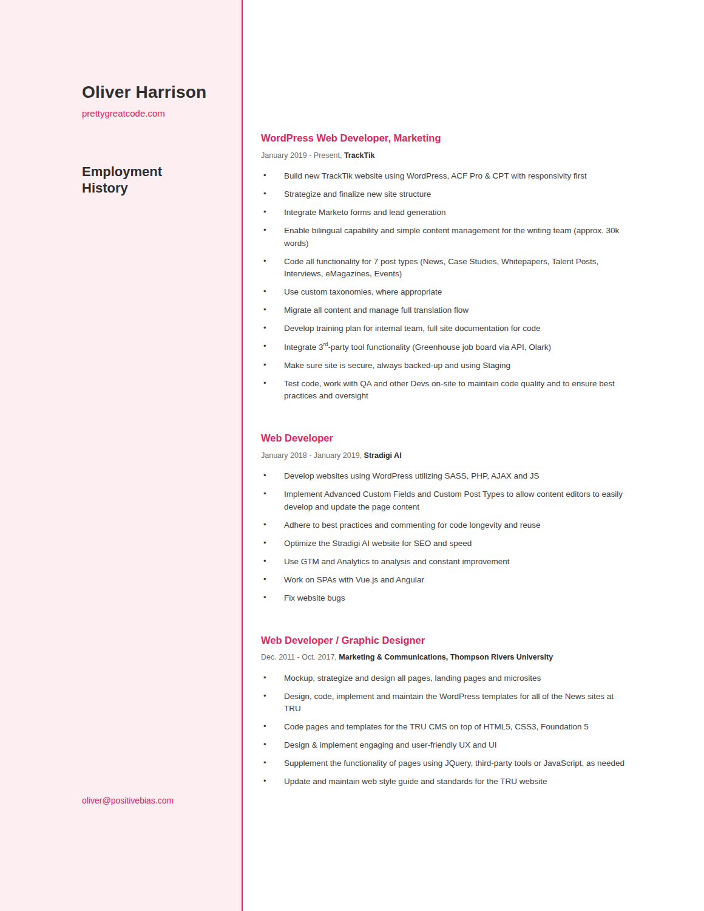Oliver Harrison
prettygreatcode.com
Employment
History
oliver@positivebias.com
WordPress Web Developer, Marketing
January 2019 - Present, TrackTik
Build new TrackTik website using WordPress, ACF Pro & CPT with responsivity first
Strategize and finalize new site structure
Integrate Marketo forms and lead generation
Enable bilingual capability and simple content management for the writing team (approx. 30k words)
Code all functionality for 7 post types (News, Case Studies, Whitepapers, Talent Posts, Interviews, eMagazines, Events)
Use custom taxonomies, where appropriate
Migrate all content and manage full translation flow
Develop training plan for internal team, full site documentation for code
Integrate 3rd-party tool functionality (Greenhouse job board via API, Olark)
Make sure site is secure, always backed-up and using Staging
Test code, work with QA and other Devs on-site to maintain code quality and to ensure best practices and oversight
Web Developer
January 2018 - January 2019, Stradigi AI
Develop websites using WordPress utilizing SASS, PHP, AJAX and JS
Implement Advanced Custom Fields and Custom Post Types to allow content editors to easily develop and update the page content
Adhere to best practices and commenting for code longevity and reuse
Optimize the Stradigi AI website for SEO and speed
Use GTM and Analytics to analysis and constant improvement
Work on SPAs with Vue.js and Angular
Fix website bugs
Web Developer / Graphic Designer
Dec. 2011 - Oct. 2017, Marketing & Communications, Thompson Rivers University
Mockup, strategize and design all pages, landing pages and microsites
Design, code, implement and maintain the WordPress templates for all of the News sites at TRU
Code pages and templates for the TRU CMS on top of HTML5, CSS3, Foundation 5
Design & implement engaging and user-friendly UX and UI
Supplement the functionality of pages using JQuery, third-party tools or JavaScript, as needed
Update and maintain web style guide and standards for the TRU website